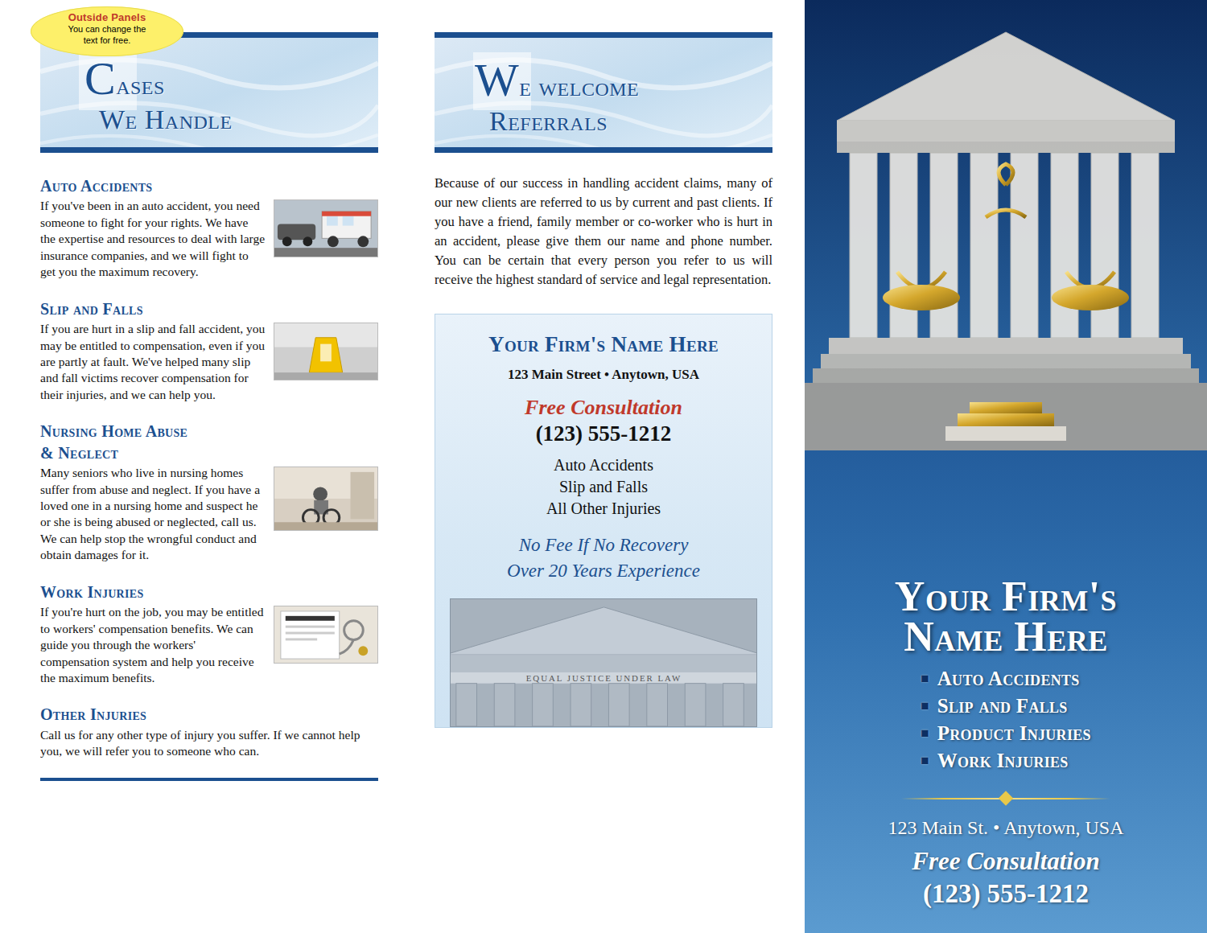Outside Panels You can change the
text for free.
Cases We Handle
Auto Accidents
If you've been in an auto accident, you need someone to fight for your rights. We have the expertise and resources to deal with large insurance companies, and we will fight to get you the maximum recovery.
Slip and Falls
If you are hurt in a slip and fall accident, you may be entitled to compensation, even if you are partly at fault. We've helped many slip and fall victims recover compensation for their injuries, and we can help you.
Nursing Home Abuse
& Neglect
Many seniors who live in nursing homes suffer from abuse and neglect. If you have a loved one in a nursing home and suspect he or she is being abused or neglected, call us. We can help stop the wrongful conduct and obtain damages for it.
Work Injuries
If you're hurt on the job, you may be entitled to workers' compensation benefits. We can guide you through the workers' compensation system and help you receive the maximum benefits.
Other Injuries
Call us for any other type of injury you suffer. If we cannot help you, we will refer you to someone who can.
We welcome Referrals
Because of our success in handling accident claims, many of our new clients are referred to us by current and past clients. If you have a friend, family member or co-worker who is hurt in an accident, please give them our name and phone number. You can be certain that every person you refer to us will receive the highest standard of service and legal representation.
Your Firm's Name Here
123 Main Street • Anytown, USA
Free Consultation
(123) 555-1212
Auto Accidents
Slip and Falls
All Other Injuries
No Fee If No Recovery
Over 20 Years Experience
Your Firm's
Name Here
Auto Accidents
Slip and Falls
Product Injuries
Work Injuries
123 Main St. • Anytown, USA
Free Consultation
(123) 555-1212